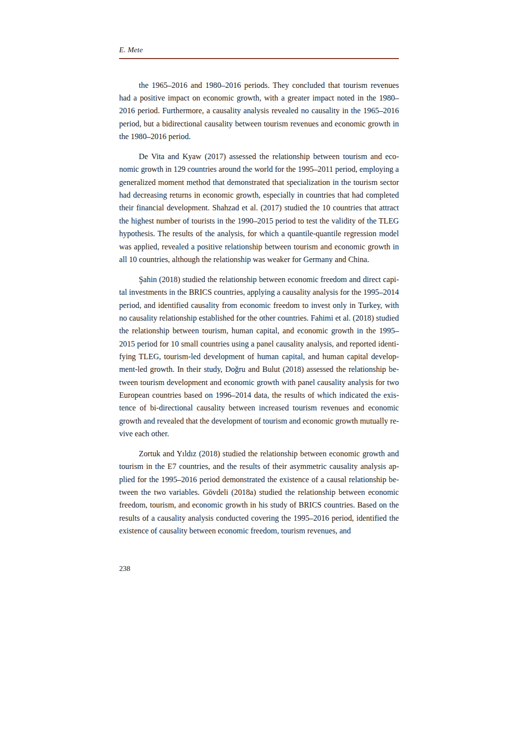E. Mete
the 1965–2016 and 1980–2016 periods. They concluded that tourism revenues had a positive impact on economic growth, with a greater impact noted in the 1980–2016 period. Furthermore, a causality analysis revealed no causality in the 1965–2016 period, but a bidirectional causality between tourism revenues and economic growth in the 1980–2016 period.
De Vita and Kyaw (2017) assessed the relationship between tourism and economic growth in 129 countries around the world for the 1995–2011 period, employing a generalized moment method that demonstrated that specialization in the tourism sector had decreasing returns in economic growth, especially in countries that had completed their financial development. Shahzad et al. (2017) studied the 10 countries that attract the highest number of tourists in the 1990–2015 period to test the validity of the TLEG hypothesis. The results of the analysis, for which a quantile-quantile regression model was applied, revealed a positive relationship between tourism and economic growth in all 10 countries, although the relationship was weaker for Germany and China.
Şahin (2018) studied the relationship between economic freedom and direct capital investments in the BRICS countries, applying a causality analysis for the 1995–2014 period, and identified causality from economic freedom to invest only in Turkey, with no causality relationship established for the other countries. Fahimi et al. (2018) studied the relationship between tourism, human capital, and economic growth in the 1995–2015 period for 10 small countries using a panel causality analysis, and reported identifying TLEG, tourism-led development of human capital, and human capital development-led growth. In their study, Doğru and Bulut (2018) assessed the relationship between tourism development and economic growth with panel causality analysis for two European countries based on 1996–2014 data, the results of which indicated the existence of bi-directional causality between increased tourism revenues and economic growth and revealed that the development of tourism and economic growth mutually revive each other.
Zortuk and Yıldız (2018) studied the relationship between economic growth and tourism in the E7 countries, and the results of their asymmetric causality analysis applied for the 1995–2016 period demonstrated the existence of a causal relationship between the two variables. Gövdeli (2018a) studied the relationship between economic freedom, tourism, and economic growth in his study of BRICS countries. Based on the results of a causality analysis conducted covering the 1995–2016 period, identified the existence of causality between economic freedom, tourism revenues, and
238